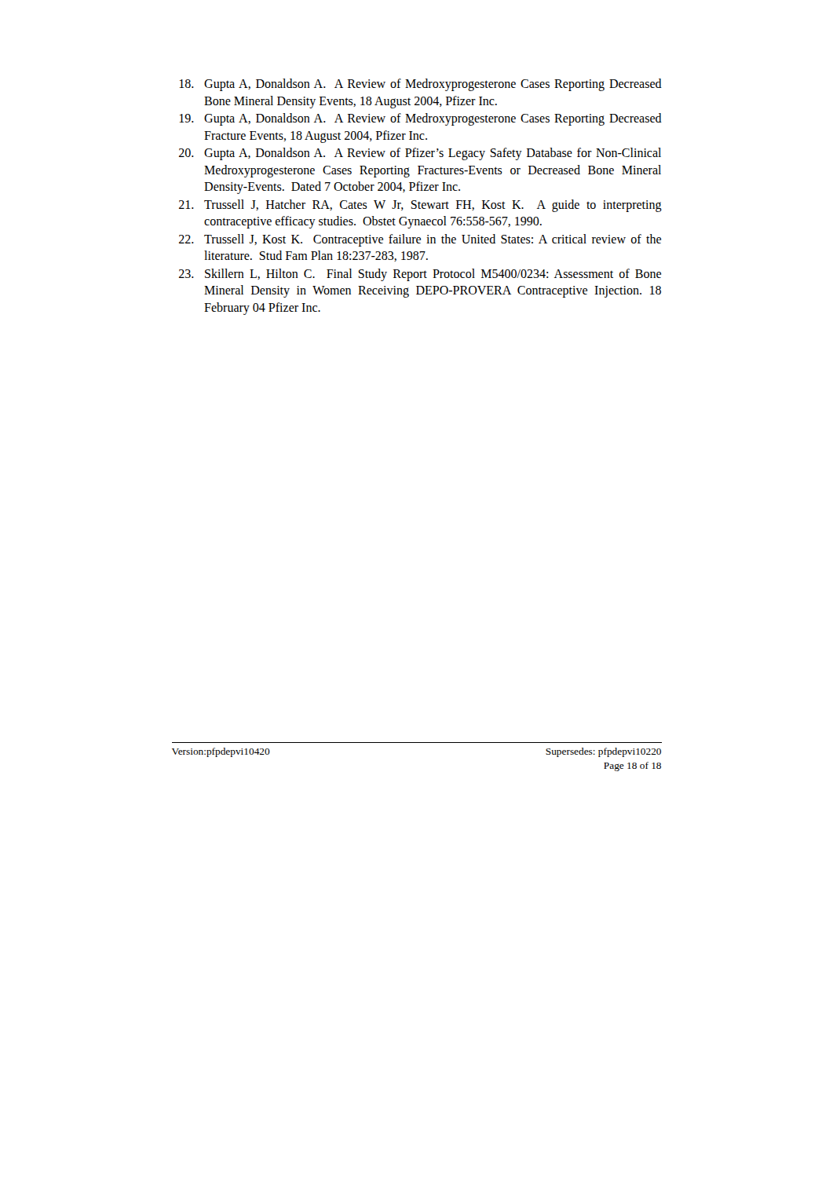18. Gupta A, Donaldson A. A Review of Medroxyprogesterone Cases Reporting Decreased Bone Mineral Density Events, 18 August 2004, Pfizer Inc.
19. Gupta A, Donaldson A. A Review of Medroxyprogesterone Cases Reporting Decreased Fracture Events, 18 August 2004, Pfizer Inc.
20. Gupta A, Donaldson A. A Review of Pfizer’s Legacy Safety Database for Non-Clinical Medroxyprogesterone Cases Reporting Fractures-Events or Decreased Bone Mineral Density-Events. Dated 7 October 2004, Pfizer Inc.
21. Trussell J, Hatcher RA, Cates W Jr, Stewart FH, Kost K. A guide to interpreting contraceptive efficacy studies. Obstet Gynaecol 76:558-567, 1990.
22. Trussell J, Kost K. Contraceptive failure in the United States: A critical review of the literature. Stud Fam Plan 18:237-283, 1987.
23. Skillern L, Hilton C. Final Study Report Protocol M5400/0234: Assessment of Bone Mineral Density in Women Receiving DEPO-PROVERA Contraceptive Injection. 18 February 04 Pfizer Inc.
Version:pfpdepvi10420
Supersedes: pfpdepvi10220 Page 18 of 18